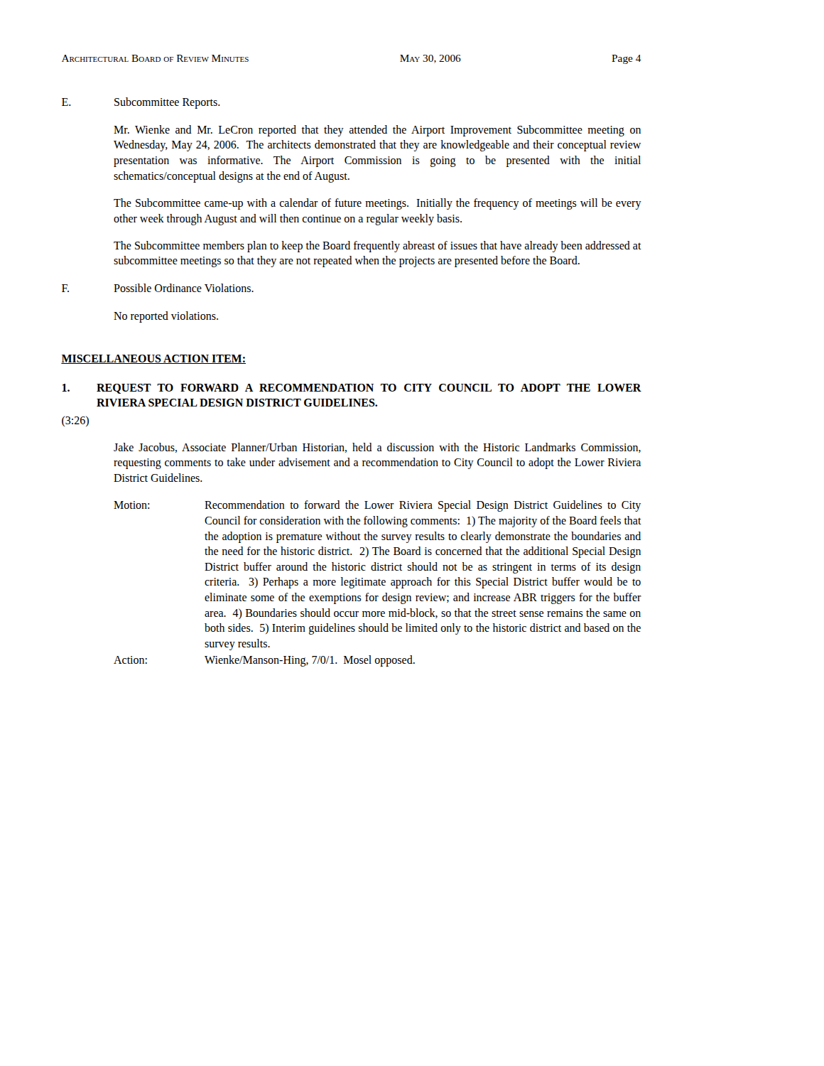Architectural Board of Review Minutes May 30, 2006 Page 4
E.
Subcommittee Reports.
Mr. Wienke and Mr. LeCron reported that they attended the Airport Improvement Subcommittee meeting on Wednesday, May 24, 2006. The architects demonstrated that they are knowledgeable and their conceptual review presentation was informative. The Airport Commission is going to be presented with the initial schematics/conceptual designs at the end of August.
The Subcommittee came-up with a calendar of future meetings. Initially the frequency of meetings will be every other week through August and will then continue on a regular weekly basis.
The Subcommittee members plan to keep the Board frequently abreast of issues that have already been addressed at subcommittee meetings so that they are not repeated when the projects are presented before the Board.
F.
Possible Ordinance Violations.
No reported violations.
MISCELLANEOUS ACTION ITEM:
1.
REQUEST TO FORWARD A RECOMMENDATION TO CITY COUNCIL TO ADOPT THE LOWER RIVIERA SPECIAL DESIGN DISTRICT GUIDELINES.
(3:26)
Jake Jacobus, Associate Planner/Urban Historian, held a discussion with the Historic Landmarks Commission, requesting comments to take under advisement and a recommendation to City Council to adopt the Lower Riviera District Guidelines.
| Motion: | Recommendation to forward the Lower Riviera Special Design District Guidelines to City Council for consideration with the following comments: 1) The majority of the Board feels that the adoption is premature without the survey results to clearly demonstrate the boundaries and the need for the historic district. 2) The Board is concerned that the additional Special Design District buffer around the historic district should not be as stringent in terms of its design criteria. 3) Perhaps a more legitimate approach for this Special District buffer would be to eliminate some of the exemptions for design review; and increase ABR triggers for the buffer area. 4) Boundaries should occur more mid-block, so that the street sense remains the same on both sides. 5) Interim guidelines should be limited only to the historic district and based on the survey results. |
| Action: | Wienke/Manson-Hing, 7/0/1. Mosel opposed. |